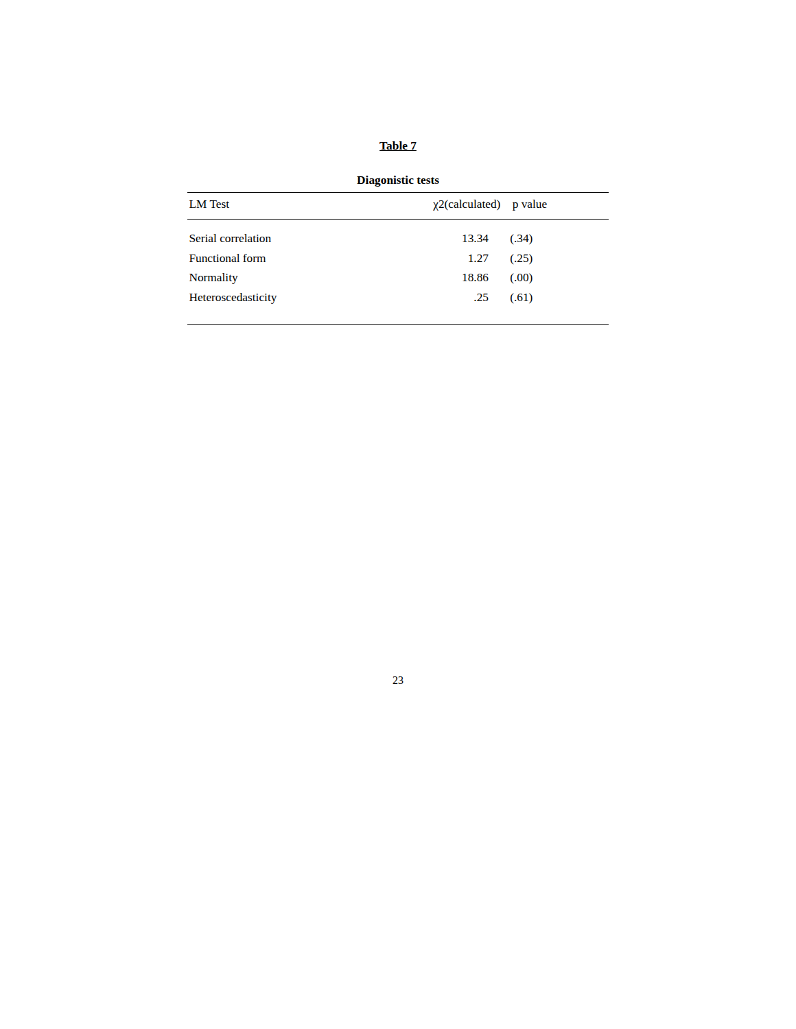Table 7
Diagonistic tests
| LM Test | χ 2(calculated) | p value |
| --- | --- | --- |
| Serial correlation | 13.34 | (.34) |
| Functional form | 1.27 | (.25) |
| Normality | 18.86 | (.00) |
| Heteroscedasticity | .25 | (.61) |
23